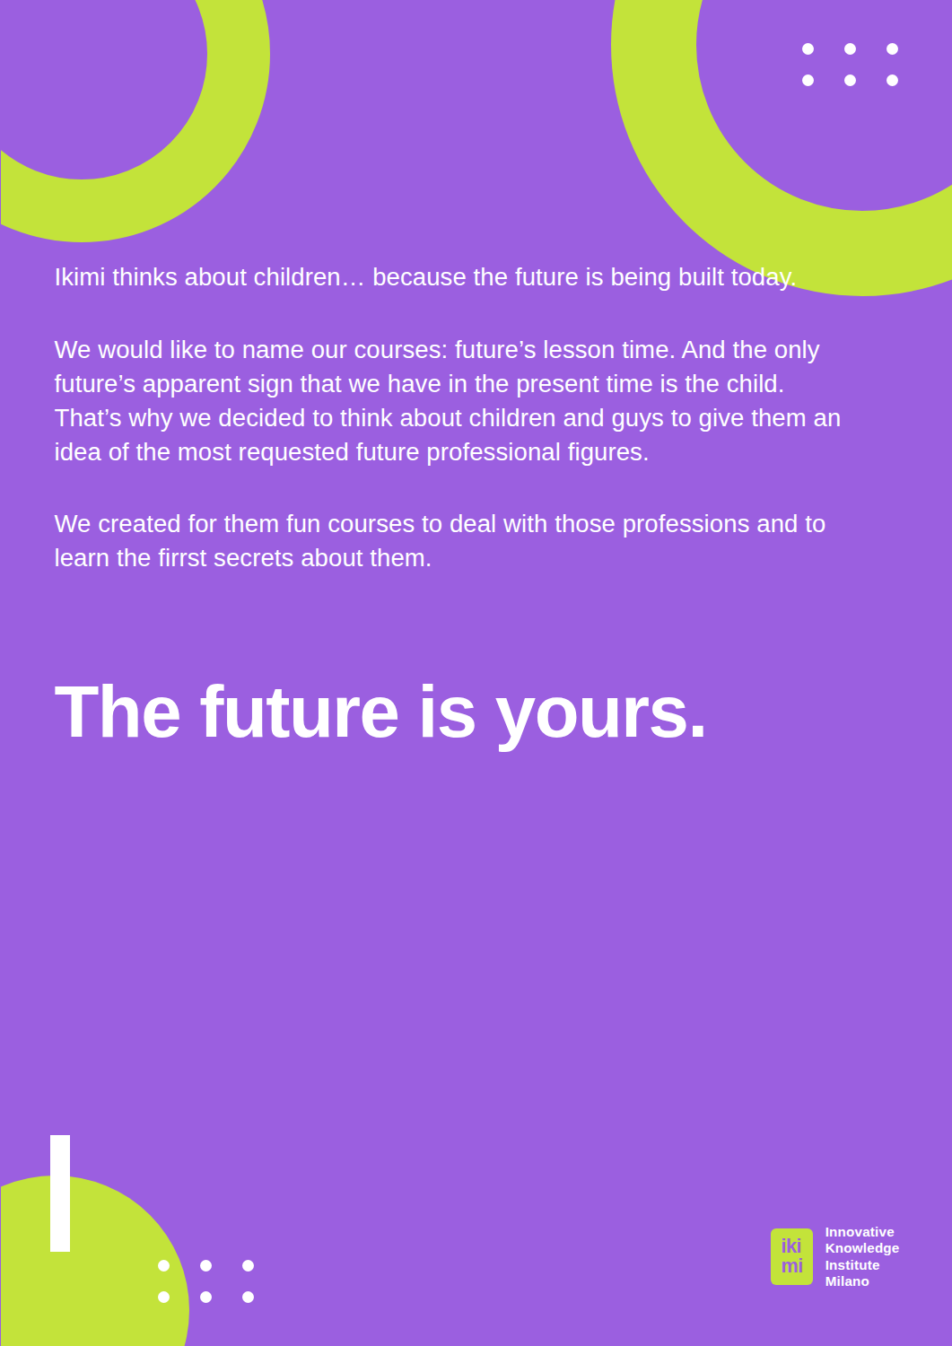Ikimi thinks about children… because the future is being built today.
We would like to name our courses: future’s lesson time. And the only future’s apparent sign that we have in the present time is the child. That’s why we decided to think about children and guys to give them an idea of the most requested future professional figures.
We created for them fun courses to deal with those professions and to learn the firrst secrets about them.
The future is yours.
iki mi
Innovative Knowledge Institute Milano